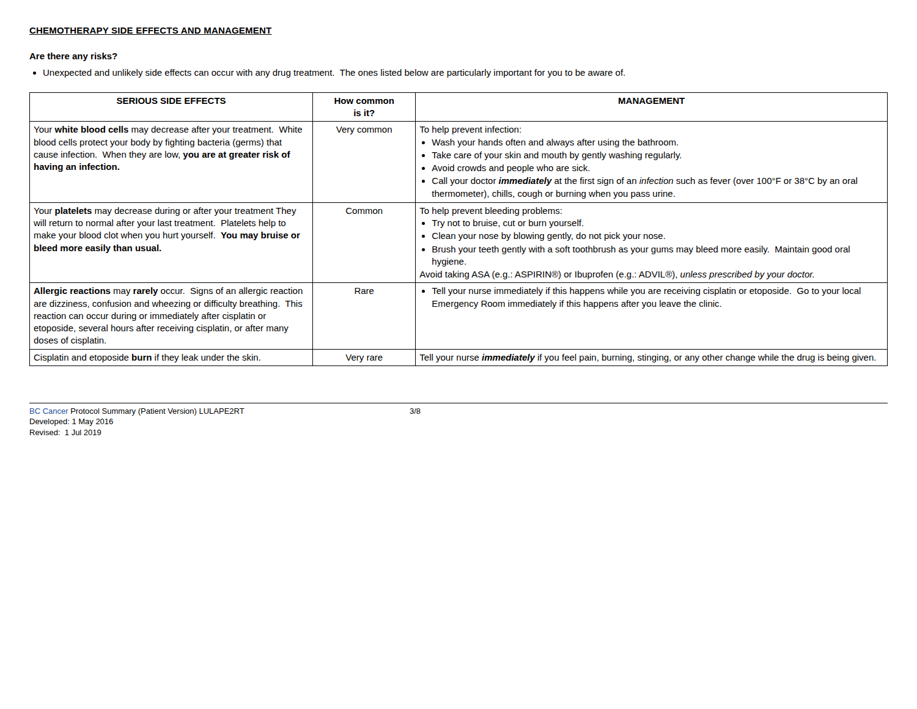CHEMOTHERAPY SIDE EFFECTS AND MANAGEMENT
Are there any risks?
Unexpected and unlikely side effects can occur with any drug treatment. The ones listed below are particularly important for you to be aware of.
| SERIOUS SIDE EFFECTS | How common is it? | MANAGEMENT |
| --- | --- | --- |
| Your white blood cells may decrease after your treatment. White blood cells protect your body by fighting bacteria (germs) that cause infection. When they are low, you are at greater risk of having an infection. | Very common | To help prevent infection: Wash your hands often and always after using the bathroom. Take care of your skin and mouth by gently washing regularly. Avoid crowds and people who are sick. Call your doctor immediately at the first sign of an infection such as fever (over 100°F or 38°C by an oral thermometer), chills, cough or burning when you pass urine. |
| Your platelets may decrease during or after your treatment They will return to normal after your last treatment. Platelets help to make your blood clot when you hurt yourself. You may bruise or bleed more easily than usual. | Common | To help prevent bleeding problems: Try not to bruise, cut or burn yourself. Clean your nose by blowing gently, do not pick your nose. Brush your teeth gently with a soft toothbrush as your gums may bleed more easily. Maintain good oral hygiene. Avoid taking ASA (e.g.: ASPIRIN®) or Ibuprofen (e.g.: ADVIL®), unless prescribed by your doctor. |
| Allergic reactions may rarely occur. Signs of an allergic reaction are dizziness, confusion and wheezing or difficulty breathing. This reaction can occur during or immediately after cisplatin or etoposide, several hours after receiving cisplatin, or after many doses of cisplatin. | Rare | Tell your nurse immediately if this happens while you are receiving cisplatin or etoposide. Go to your local Emergency Room immediately if this happens after you leave the clinic. |
| Cisplatin and etoposide burn if they leak under the skin. | Very rare | Tell your nurse immediately if you feel pain, burning, stinging, or any other change while the drug is being given. |
BC Cancer Protocol Summary (Patient Version) LULAPE2RT 3/8
Developed: 1 May 2016
Revised: 1 Jul 2019